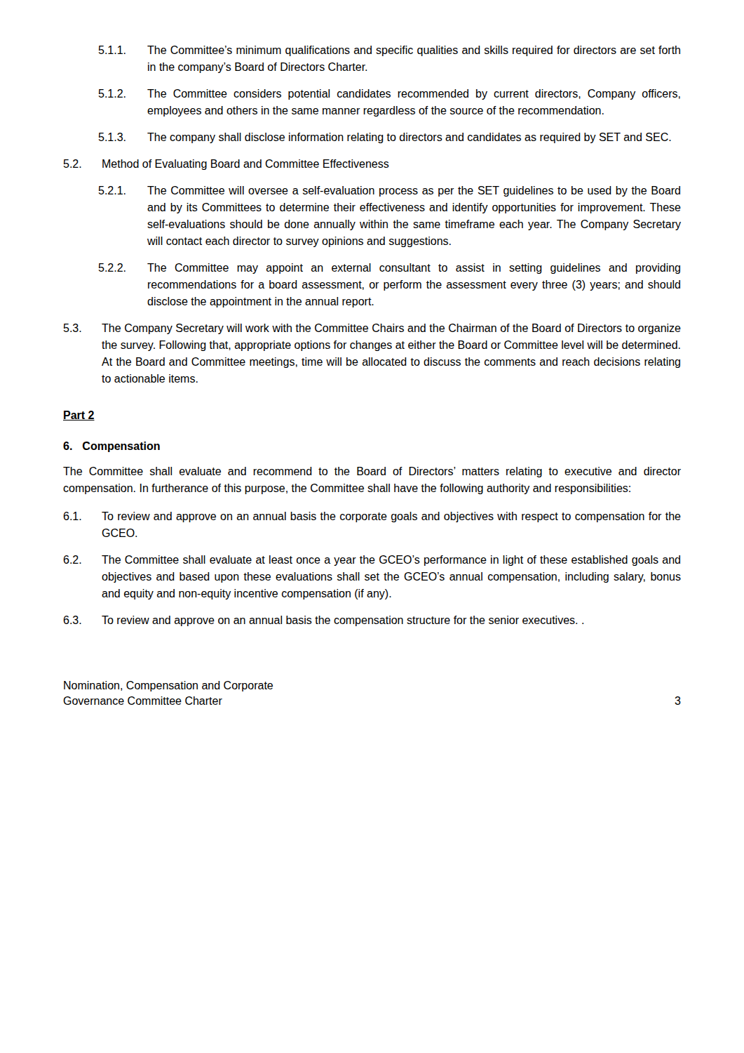5.1.1. The Committee’s minimum qualifications and specific qualities and skills required for directors are set forth in the company’s Board of Directors Charter.
5.1.2. The Committee considers potential candidates recommended by current directors, Company officers, employees and others in the same manner regardless of the source of the recommendation.
5.1.3. The company shall disclose information relating to directors and candidates as required by SET and SEC.
5.2. Method of Evaluating Board and Committee Effectiveness
5.2.1. The Committee will oversee a self-evaluation process as per the SET guidelines to be used by the Board and by its Committees to determine their effectiveness and identify opportunities for improvement. These self-evaluations should be done annually within the same timeframe each year. The Company Secretary will contact each director to survey opinions and suggestions.
5.2.2. The Committee may appoint an external consultant to assist in setting guidelines and providing recommendations for a board assessment, or perform the assessment every three (3) years; and should disclose the appointment in the annual report.
5.3. The Company Secretary will work with the Committee Chairs and the Chairman of the Board of Directors to organize the survey. Following that, appropriate options for changes at either the Board or Committee level will be determined. At the Board and Committee meetings, time will be allocated to discuss the comments and reach decisions relating to actionable items.
Part 2
6. Compensation
The Committee shall evaluate and recommend to the Board of Directors’ matters relating to executive and director compensation. In furtherance of this purpose, the Committee shall have the following authority and responsibilities:
6.1. To review and approve on an annual basis the corporate goals and objectives with respect to compensation for the GCEO.
6.2. The Committee shall evaluate at least once a year the GCEO’s performance in light of these established goals and objectives and based upon these evaluations shall set the GCEO’s annual compensation, including salary, bonus and equity and non-equity incentive compensation (if any).
6.3. To review and approve on an annual basis the compensation structure for the senior executives. .
Nomination, Compensation and Corporate
Governance Committee Charter 3